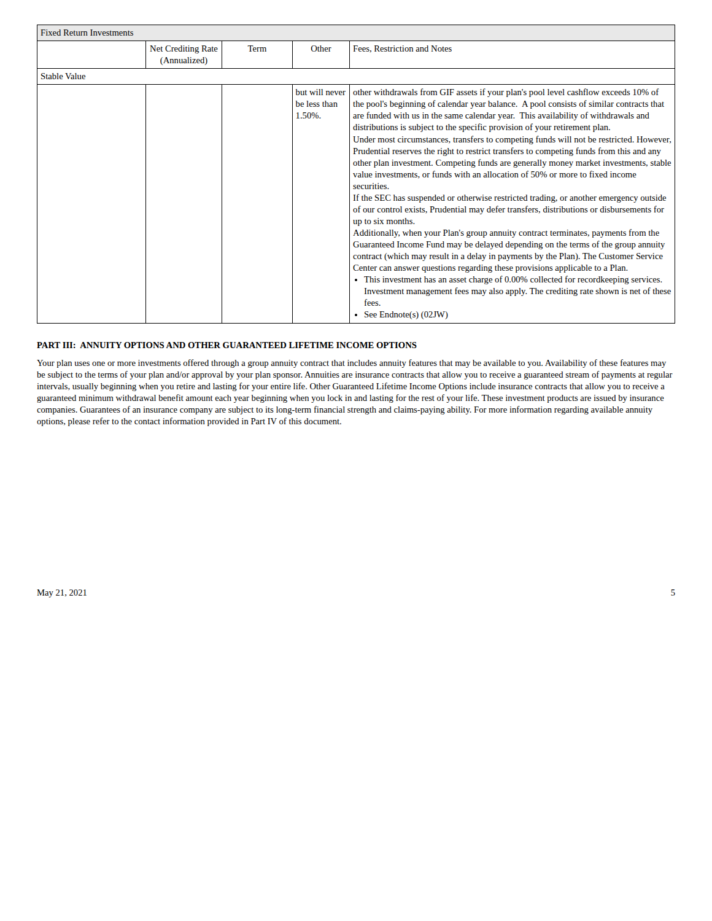| Fixed Return Investments |
| | Net Crediting Rate (Annualized) | Term | Other | Fees, Restriction and Notes |
| Stable Value |
| | | | but will never be less than 1.50%. | other withdrawals from GIF assets if your plan's pool level cashflow exceeds 10% of the pool's beginning of calendar year balance. A pool consists of similar contracts that are funded with us in the same calendar year. This availability of withdrawals and distributions is subject to the specific provision of your retirement plan. Under most circumstances, transfers to competing funds will not be restricted. However, Prudential reserves the right to restrict transfers to competing funds from this and any other plan investment. Competing funds are generally money market investments, stable value investments, or funds with an allocation of 50% or more to fixed income securities. If the SEC has suspended or otherwise restricted trading, or another emergency outside of our control exists, Prudential may defer transfers, distributions or disbursements for up to six months. Additionally, when your Plan's group annuity contract terminates, payments from the Guaranteed Income Fund may be delayed depending on the terms of the group annuity contract (which may result in a delay in payments by the Plan). The Customer Service Center can answer questions regarding these provisions applicable to a Plan. This investment has an asset charge of 0.00% collected for recordkeeping services. Investment management fees may also apply. The crediting rate shown is net of these fees. See Endnote(s) (02JW) |
PART III: ANNUITY OPTIONS AND OTHER GUARANTEED LIFETIME INCOME OPTIONS
Your plan uses one or more investments offered through a group annuity contract that includes annuity features that may be available to you. Availability of these features may be subject to the terms of your plan and/or approval by your plan sponsor. Annuities are insurance contracts that allow you to receive a guaranteed stream of payments at regular intervals, usually beginning when you retire and lasting for your entire life. Other Guaranteed Lifetime Income Options include insurance contracts that allow you to receive a guaranteed minimum withdrawal benefit amount each year beginning when you lock in and lasting for the rest of your life. These investment products are issued by insurance companies. Guarantees of an insurance company are subject to its long-term financial strength and claims-paying ability. For more information regarding available annuity options, please refer to the contact information provided in Part IV of this document.
May 21, 2021 5